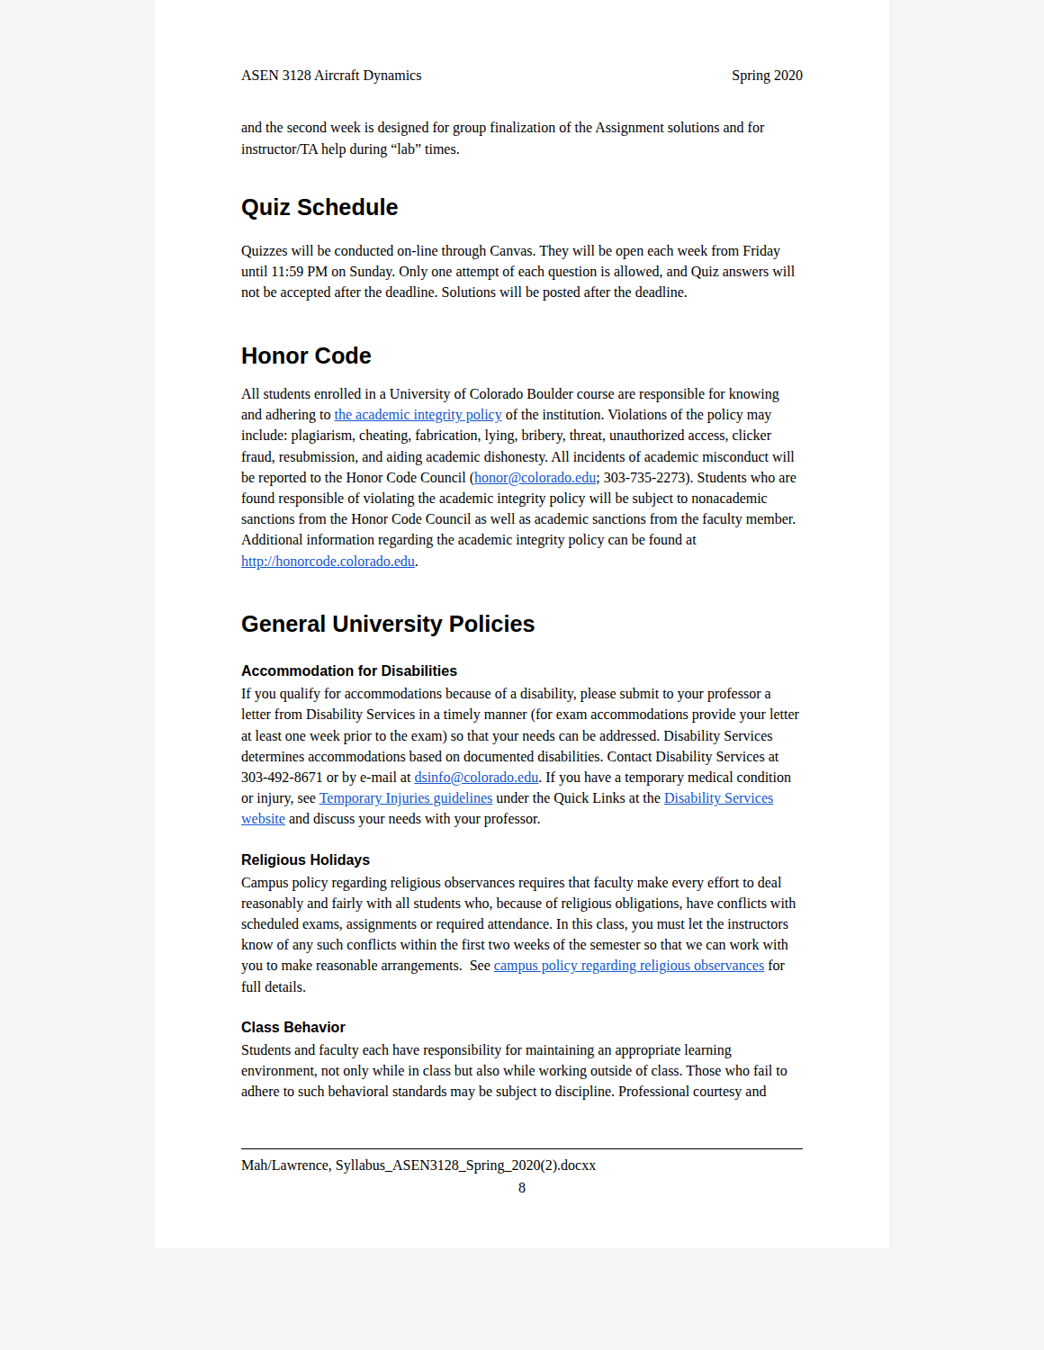ASEN 3128 Aircraft Dynamics Spring 2020
and the second week is designed for group finalization of the Assignment solutions and for instructor/TA help during “lab” times.
Quiz Schedule
Quizzes will be conducted on-line through Canvas. They will be open each week from Friday until 11:59 PM on Sunday. Only one attempt of each question is allowed, and Quiz answers will not be accepted after the deadline. Solutions will be posted after the deadline.
Honor Code
All students enrolled in a University of Colorado Boulder course are responsible for knowing and adhering to the academic integrity policy of the institution. Violations of the policy may include: plagiarism, cheating, fabrication, lying, bribery, threat, unauthorized access, clicker fraud, resubmission, and aiding academic dishonesty. All incidents of academic misconduct will be reported to the Honor Code Council (honor@colorado.edu; 303-735-2273). Students who are found responsible of violating the academic integrity policy will be subject to nonacademic sanctions from the Honor Code Council as well as academic sanctions from the faculty member. Additional information regarding the academic integrity policy can be found at http://honorcode.colorado.edu.
General University Policies
Accommodation for Disabilities
If you qualify for accommodations because of a disability, please submit to your professor a letter from Disability Services in a timely manner (for exam accommodations provide your letter at least one week prior to the exam) so that your needs can be addressed. Disability Services determines accommodations based on documented disabilities. Contact Disability Services at 303-492-8671 or by e-mail at dsinfo@colorado.edu. If you have a temporary medical condition or injury, see Temporary Injuries guidelines under the Quick Links at the Disability Services website and discuss your needs with your professor.
Religious Holidays
Campus policy regarding religious observances requires that faculty make every effort to deal reasonably and fairly with all students who, because of religious obligations, have conflicts with scheduled exams, assignments or required attendance. In this class, you must let the instructors know of any such conflicts within the first two weeks of the semester so that we can work with you to make reasonable arrangements. See campus policy regarding religious observances for full details.
Class Behavior
Students and faculty each have responsibility for maintaining an appropriate learning environment, not only while in class but also while working outside of class. Those who fail to adhere to such behavioral standards may be subject to discipline. Professional courtesy and
Mah/Lawrence, Syllabus_ASEN3128_Spring_2020(2).docxx
8